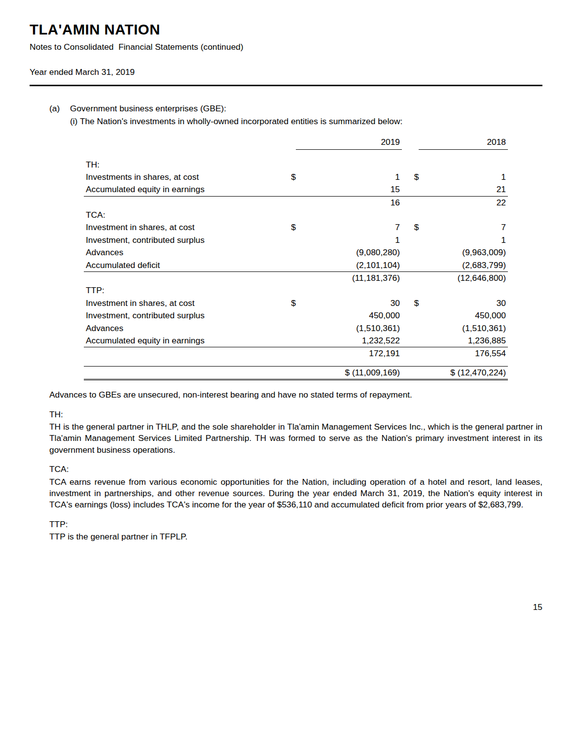TLA'AMIN NATION
Notes to Consolidated Financial Statements (continued)
Year ended March 31, 2019
(a) Government business enterprises (GBE):
(i) The Nation's investments in wholly-owned incorporated entities is summarized below:
| | | 2019 | | 2018 |
| TH: | | | | |
| Investments in shares, at cost | $ | 1 | $ | 1 |
| Accumulated equity in earnings | | 15 | | 21 |
| | | 16 | | 22 |
| TCA: | | | | |
| Investment in shares, at cost | $ | 7 | $ | 7 |
| Investment, contributed surplus | | 1 | | 1 |
| Advances | | (9,080,280) | | (9,963,009) |
| Accumulated deficit | | (2,101,104) | | (2,683,799) |
| | | (11,181,376) | | (12,646,800) |
| TTP: | | | | |
| Investment in shares, at cost | $ | 30 | $ | 30 |
| Investment, contributed surplus | | 450,000 | | 450,000 |
| Advances | | (1,510,361) | | (1,510,361) |
| Accumulated equity in earnings | | 1,232,522 | | 1,236,885 |
| | | 172,191 | | 176,554 |
| | | $ (11,009,169) | | $ (12,470,224) |
Advances to GBEs are unsecured, non-interest bearing and have no stated terms of repayment.
TH:
TH is the general partner in THLP, and the sole shareholder in Tla'amin Management Services Inc., which is the general partner in Tla'amin Management Services Limited Partnership. TH was formed to serve as the Nation's primary investment interest in its government business operations.
TCA:
TCA earns revenue from various economic opportunities for the Nation, including operation of a hotel and resort, land leases, investment in partnerships, and other revenue sources. During the year ended March 31, 2019, the Nation's equity interest in TCA's earnings (loss) includes TCA's income for the year of $536,110 and accumulated deficit from prior years of $2,683,799.
TTP:
TTP is the general partner in TFPLP.
15